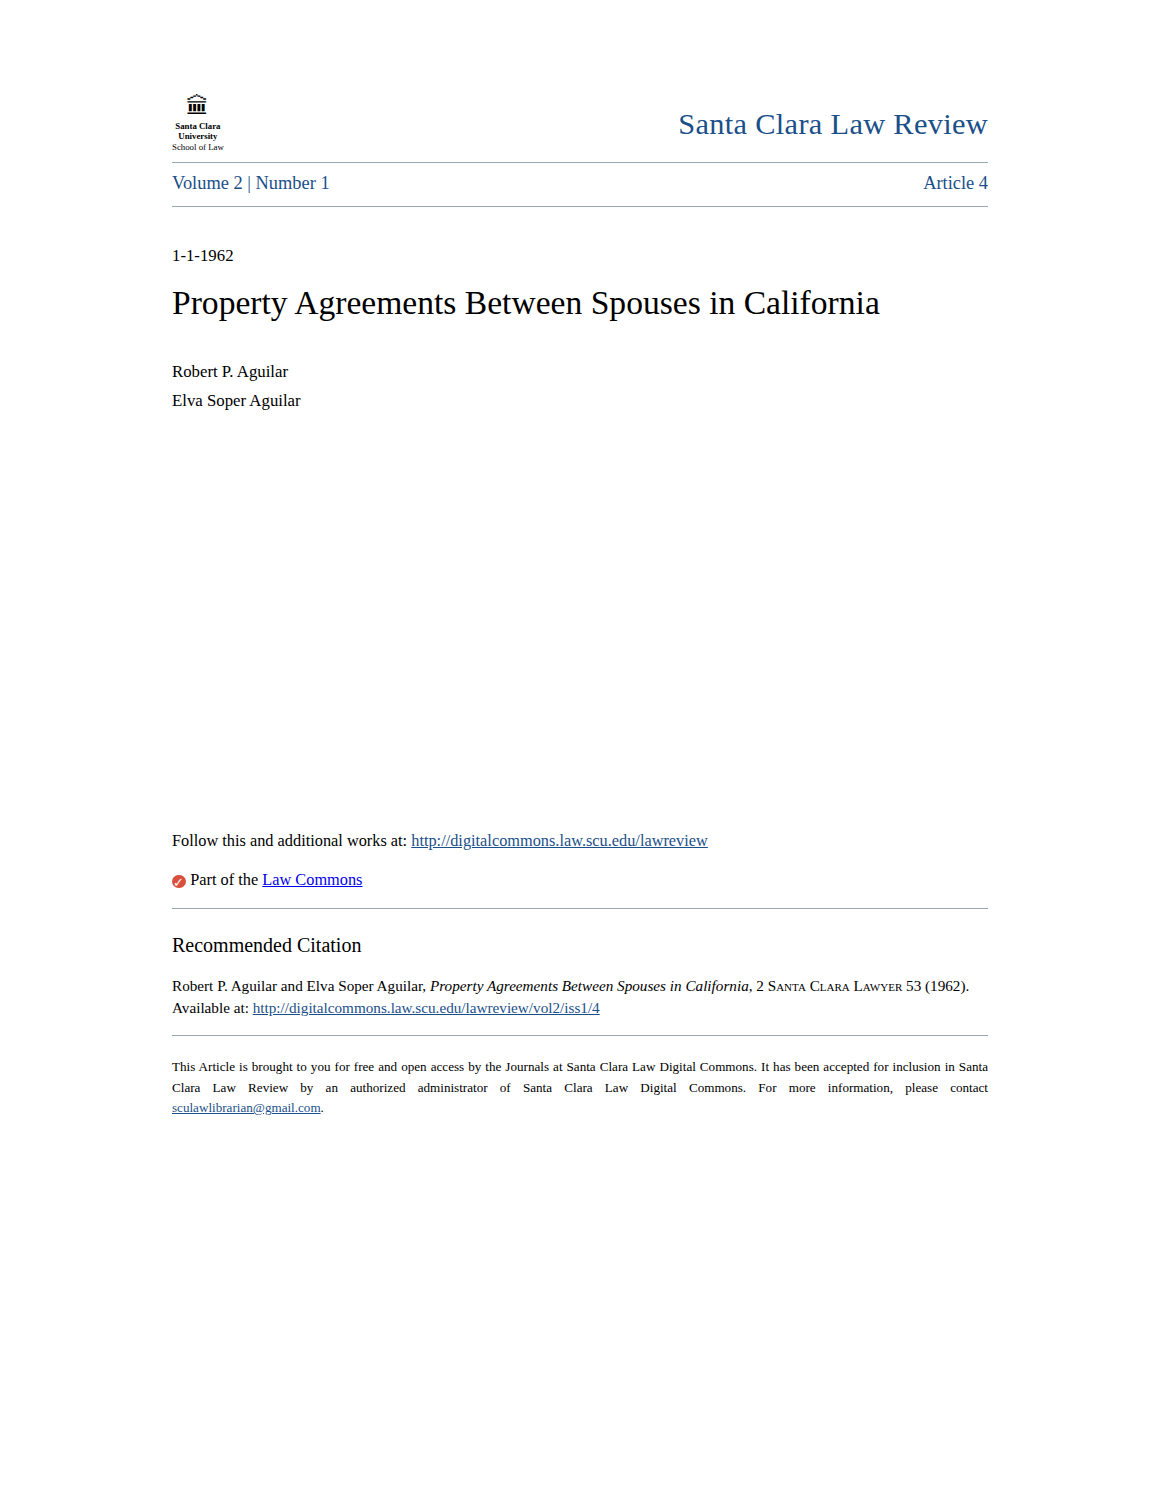🏛 Santa Clara
University School of Law
Santa Clara Law Review
Volume 2 | Number 1 Article 4
1-1-1962
Property Agreements Between Spouses in California
Robert P. Aguilar
Elva Soper Aguilar
Follow this and additional works at: http://digitalcommons.law.scu.edu/lawreview
✓Part of the Law Commons
Recommended Citation
Robert P. Aguilar and Elva Soper Aguilar, Property Agreements Between Spouses in California, 2 Santa Clara Lawyer 53 (1962).
Available at: http://digitalcommons.law.scu.edu/lawreview/vol2/iss1/4
This Article is brought to you for free and open access by the Journals at Santa Clara Law Digital Commons. It has been accepted for inclusion in Santa Clara Law Review by an authorized administrator of Santa Clara Law Digital Commons. For more information, please contact sculawlibrarian@gmail.com.